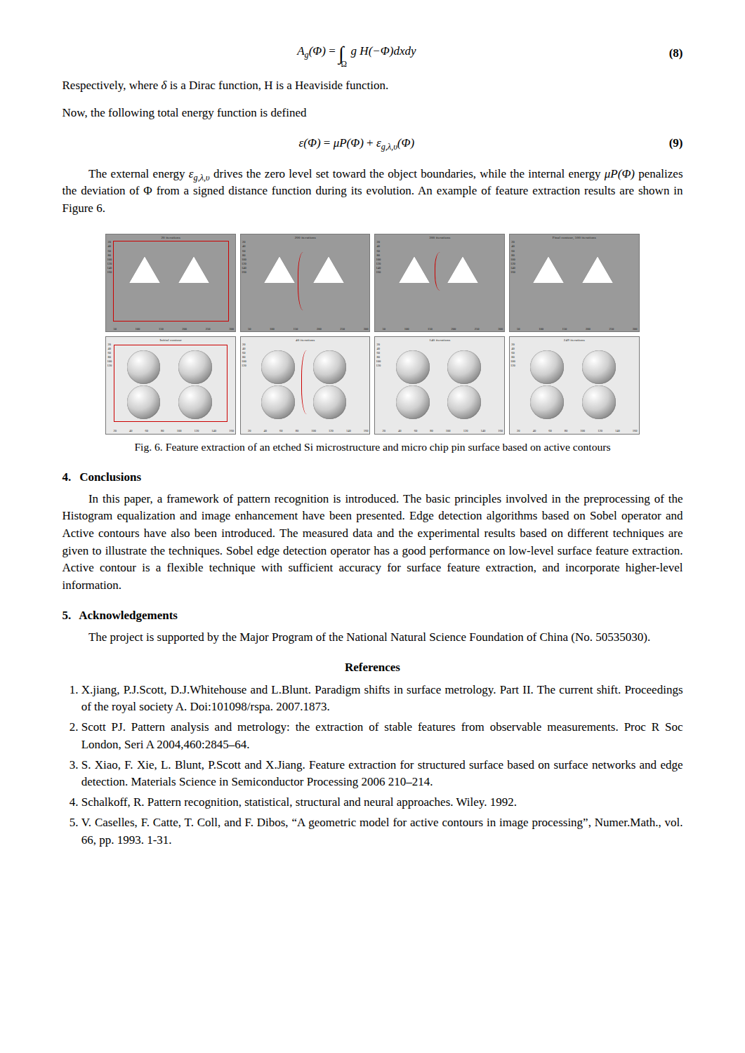Ag(Φ) = ∫Ω g H(−Φ) dxdy
(8)
Respectively, where δ is a Dirac function, H is a Heaviside function.
Now, the following total energy function is defined
ε(Φ) = μP(Φ) + εg,λ,υ(Φ)
(9)
The external energy εg,λ,υ drives the zero level set toward the object boundaries, while the internal energy μP(Φ) penalizes the deviation of Φ from a signed distance function during its evolution. An example of feature extraction results are shown in Figure 6.
20 iterations
20
40
60
80
100
120
140
160
50100150200250300
200 iterations
20
40
60
80
100
120
140
160
50100150200250300
300 iterations
20
40
60
80
100
120
140
160
50100150200250300
Final contour, 500 iterations
20
40
60
80
100
120
140
160
50100150200250300
Initial contour
20
40
60
80
100
120
20406080100120140160
40 iterations
20
40
60
80
100
120
20406080100120140160
140 iterations
20
40
60
80
100
120
20406080100120140160
249 iterations
20
40
60
80
100
120
20406080100120140160
Fig. 6. Feature extraction of an etched Si microstructure and micro chip pin surface based on active contours
4. Conclusions
In this paper, a framework of pattern recognition is introduced. The basic principles involved in the preprocessing of the Histogram equalization and image enhancement have been presented. Edge detection algorithms based on Sobel operator and Active contours have also been introduced. The measured data and the experimental results based on different techniques are given to illustrate the techniques. Sobel edge detection operator has a good performance on low-level surface feature extraction. Active contour is a flexible technique with sufficient accuracy for surface feature extraction, and incorporate higher-level information.
5. Acknowledgements
The project is supported by the Major Program of the National Natural Science Foundation of China (No. 50535030).
References
X.jiang, P.J.Scott, D.J.Whitehouse and L.Blunt. Paradigm shifts in surface metrology. Part II. The current shift. Proceedings of the royal society A. Doi:101098/rspa. 2007.1873.
Scott PJ. Pattern analysis and metrology: the extraction of stable features from observable measurements. Proc R Soc London, Seri A 2004,460:2845–64.
S. Xiao, F. Xie, L. Blunt, P.Scott and X.Jiang. Feature extraction for structured surface based on surface networks and edge detection. Materials Science in Semiconductor Processing 2006 210–214.
Schalkoff, R. Pattern recognition, statistical, structural and neural approaches. Wiley. 1992.
V. Caselles, F. Catte, T. Coll, and F. Dibos, “A geometric model for active contours in image processing”, Numer.Math., vol. 66, pp. 1993. 1-31.